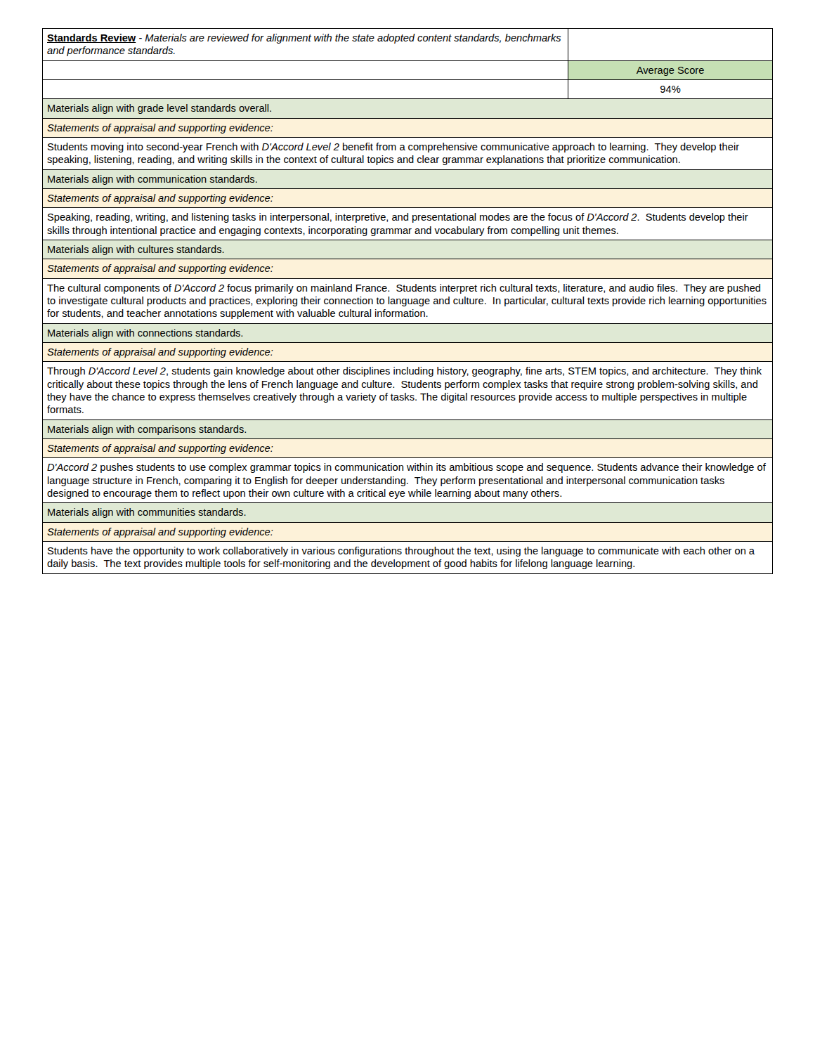| Standards Review - Materials are reviewed for alignment with the state adopted content standards, benchmarks and performance standards. | |
| | Average Score |
| | 94% |
| Materials align with grade level standards overall. |
| Statements of appraisal and supporting evidence: |
| Students moving into second-year French with D'Accord Level 2 benefit from a comprehensive communicative approach to learning. They develop their speaking, listening, reading, and writing skills in the context of cultural topics and clear grammar explanations that prioritize communication. |
| Materials align with communication standards. |
| Statements of appraisal and supporting evidence: |
| Speaking, reading, writing, and listening tasks in interpersonal, interpretive, and presentational modes are the focus of D'Accord 2 . Students develop their skills through intentional practice and engaging contexts, incorporating grammar and vocabulary from compelling unit themes. |
| Materials align with cultures standards. |
| Statements of appraisal and supporting evidence: |
| The cultural components of D'Accord 2 focus primarily on mainland France. Students interpret rich cultural texts, literature, and audio files. They are pushed to investigate cultural products and practices, exploring their connection to language and culture. In particular, cultural texts provide rich learning opportunities for students, and teacher annotations supplement with valuable cultural information. |
| Materials align with connections standards. |
| Statements of appraisal and supporting evidence: |
| Through D'Accord Level 2 , students gain knowledge about other disciplines including history, geography, fine arts, STEM topics, and architecture. They think critically about these topics through the lens of French language and culture. Students perform complex tasks that require strong problem-solving skills, and they have the chance to express themselves creatively through a variety of tasks. The digital resources provide access to multiple perspectives in multiple formats. |
| Materials align with comparisons standards. |
| Statements of appraisal and supporting evidence: |
| D'Accord 2 pushes students to use complex grammar topics in communication within its ambitious scope and sequence. Students advance their knowledge of language structure in French, comparing it to English for deeper understanding. They perform presentational and interpersonal communication tasks designed to encourage them to reflect upon their own culture with a critical eye while learning about many others. |
| Materials align with communities standards. |
| Statements of appraisal and supporting evidence: |
| Students have the opportunity to work collaboratively in various configurations throughout the text, using the language to communicate with each other on a daily basis. The text provides multiple tools for self-monitoring and the development of good habits for lifelong language learning. |